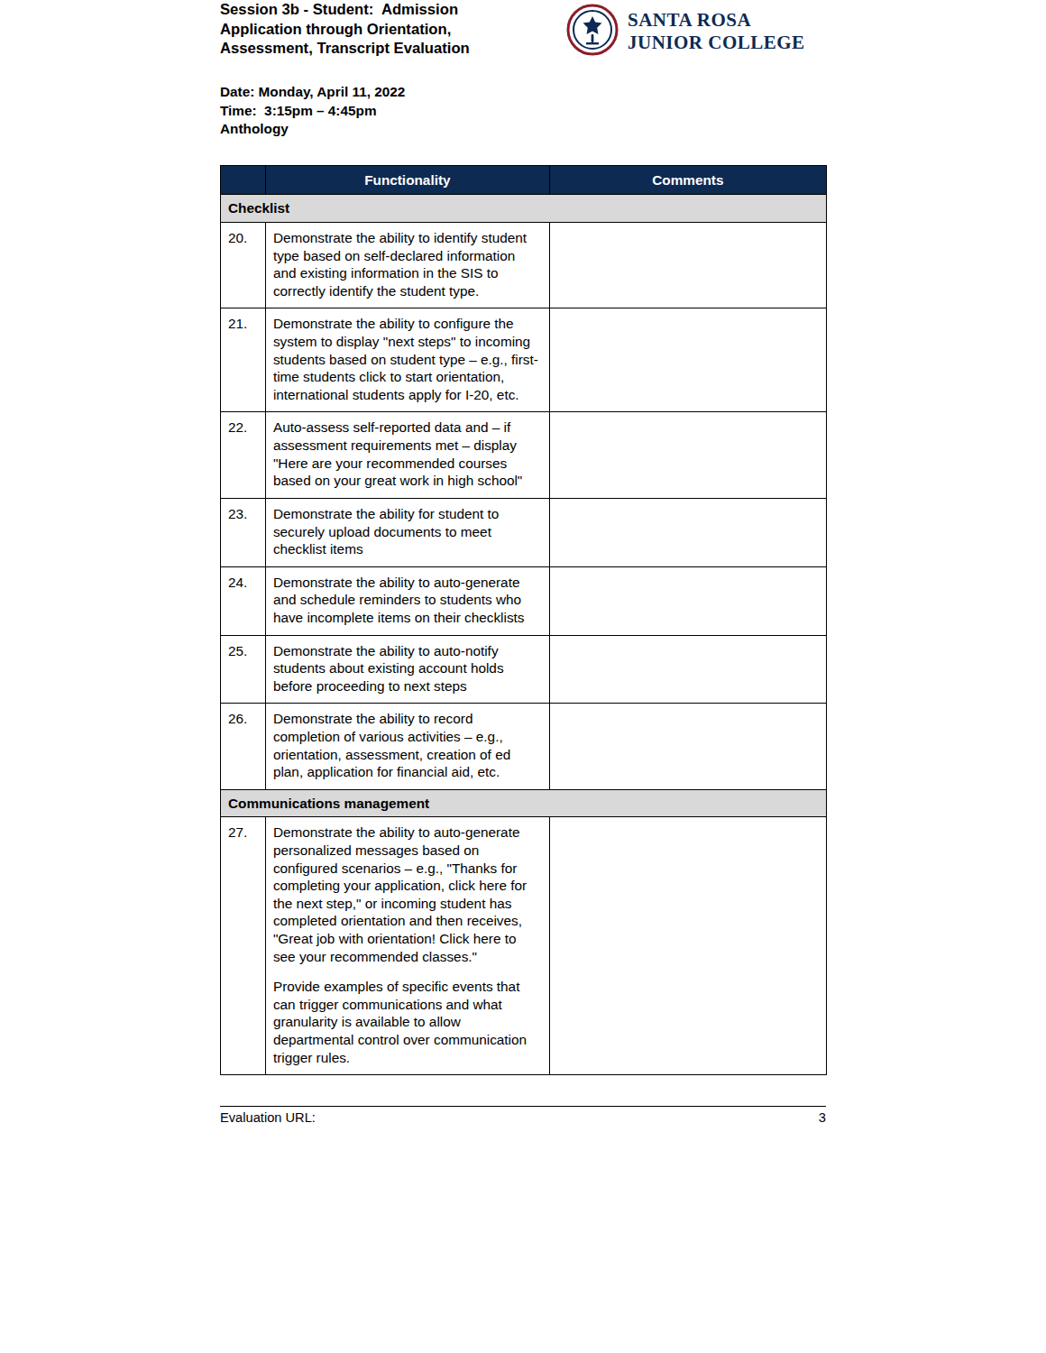Session 3b - Student: Admission Application through Orientation, Assessment, Transcript Evaluation
Date: Monday, April 11, 2022
Time: 3:15pm – 4:45pm
Anthology
Santa Rosa Junior College SANTA ROSA JUNIOR COLLEGE
| | Functionality | Comments |
| --- | --- | --- |
| Checklist |
| 20. | Demonstrate the ability to identify student type based on self-declared information and existing information in the SIS to correctly identify the student type. | |
| 21. | Demonstrate the ability to configure the system to display "next steps" to incoming students based on student type – e.g., first-time students click to start orientation, international students apply for I-20, etc. | |
| 22. | Auto-assess self-reported data and – if assessment requirements met – display "Here are your recommended courses based on your great work in high school" | |
| 23. | Demonstrate the ability for student to securely upload documents to meet checklist items | |
| 24. | Demonstrate the ability to auto-generate and schedule reminders to students who have incomplete items on their checklists | |
| 25. | Demonstrate the ability to auto-notify students about existing account holds before proceeding to next steps | |
| 26. | Demonstrate the ability to record completion of various activities – e.g., orientation, assessment, creation of ed plan, application for financial aid, etc. | |
| Communications management |
| 27. | Demonstrate the ability to auto-generate personalized messages based on configured scenarios – e.g., "Thanks for completing your application, click here for the next step," or incoming student has completed orientation and then receives, "Great job with orientation! Click here to see your recommended classes." Provide examples of specific events that can trigger communications and what granularity is available to allow departmental control over communication trigger rules. | |
Evaluation URL: 3